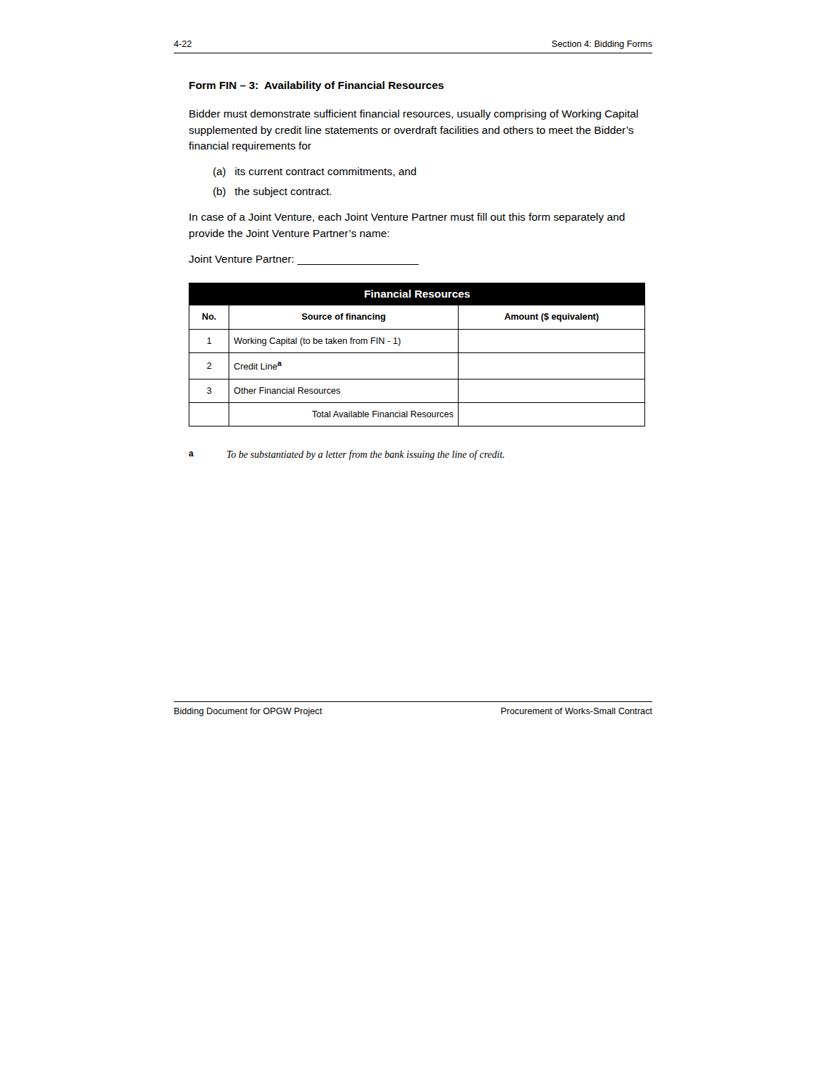4-22
Section 4: Bidding Forms
Form FIN – 3: Availability of Financial Resources
Bidder must demonstrate sufficient financial resources, usually comprising of Working Capital supplemented by credit line statements or overdraft facilities and others to meet the Bidder’s financial requirements for
(a) its current contract commitments, and
(b) the subject contract.
In case of a Joint Venture, each Joint Venture Partner must fill out this form separately and provide the Joint Venture Partner’s name:
Joint Venture Partner: ____________________
| Financial Resources |
| --- |
| No. | Source of financing | Amount ($ equivalent) |
| 1 | Working Capital (to be taken from FIN - 1) | |
| 2 | Credit Line a | |
| 3 | Other Financial Resources | |
| | Total Available Financial Resources | |
a
To be substantiated by a letter from the bank issuing the line of credit.
Bidding Document for OPGW Project
Procurement of Works-Small Contract